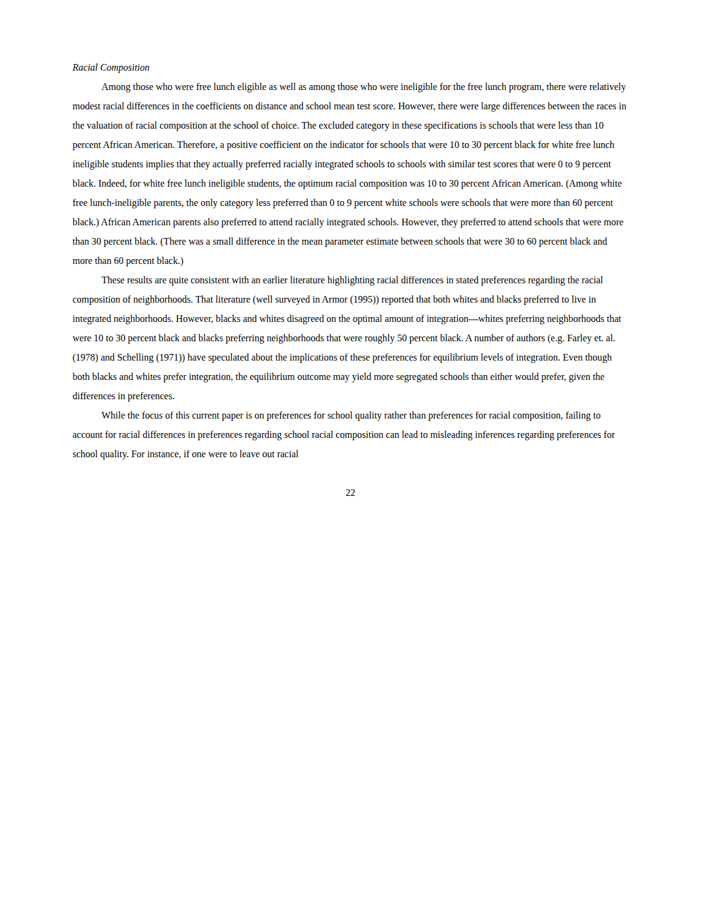Racial Composition
Among those who were free lunch eligible as well as among those who were ineligible for the free lunch program, there were relatively modest racial differences in the coefficients on distance and school mean test score. However, there were large differences between the races in the valuation of racial composition at the school of choice. The excluded category in these specifications is schools that were less than 10 percent African American. Therefore, a positive coefficient on the indicator for schools that were 10 to 30 percent black for white free lunch ineligible students implies that they actually preferred racially integrated schools to schools with similar test scores that were 0 to 9 percent black. Indeed, for white free lunch ineligible students, the optimum racial composition was 10 to 30 percent African American. (Among white free lunch-ineligible parents, the only category less preferred than 0 to 9 percent white schools were schools that were more than 60 percent black.) African American parents also preferred to attend racially integrated schools. However, they preferred to attend schools that were more than 30 percent black. (There was a small difference in the mean parameter estimate between schools that were 30 to 60 percent black and more than 60 percent black.)
These results are quite consistent with an earlier literature highlighting racial differences in stated preferences regarding the racial composition of neighborhoods. That literature (well surveyed in Armor (1995)) reported that both whites and blacks preferred to live in integrated neighborhoods. However, blacks and whites disagreed on the optimal amount of integration—whites preferring neighborhoods that were 10 to 30 percent black and blacks preferring neighborhoods that were roughly 50 percent black. A number of authors (e.g. Farley et. al. (1978) and Schelling (1971)) have speculated about the implications of these preferences for equilibrium levels of integration. Even though both blacks and whites prefer integration, the equilibrium outcome may yield more segregated schools than either would prefer, given the differences in preferences.
While the focus of this current paper is on preferences for school quality rather than preferences for racial composition, failing to account for racial differences in preferences regarding school racial composition can lead to misleading inferences regarding preferences for school quality. For instance, if one were to leave out racial
22